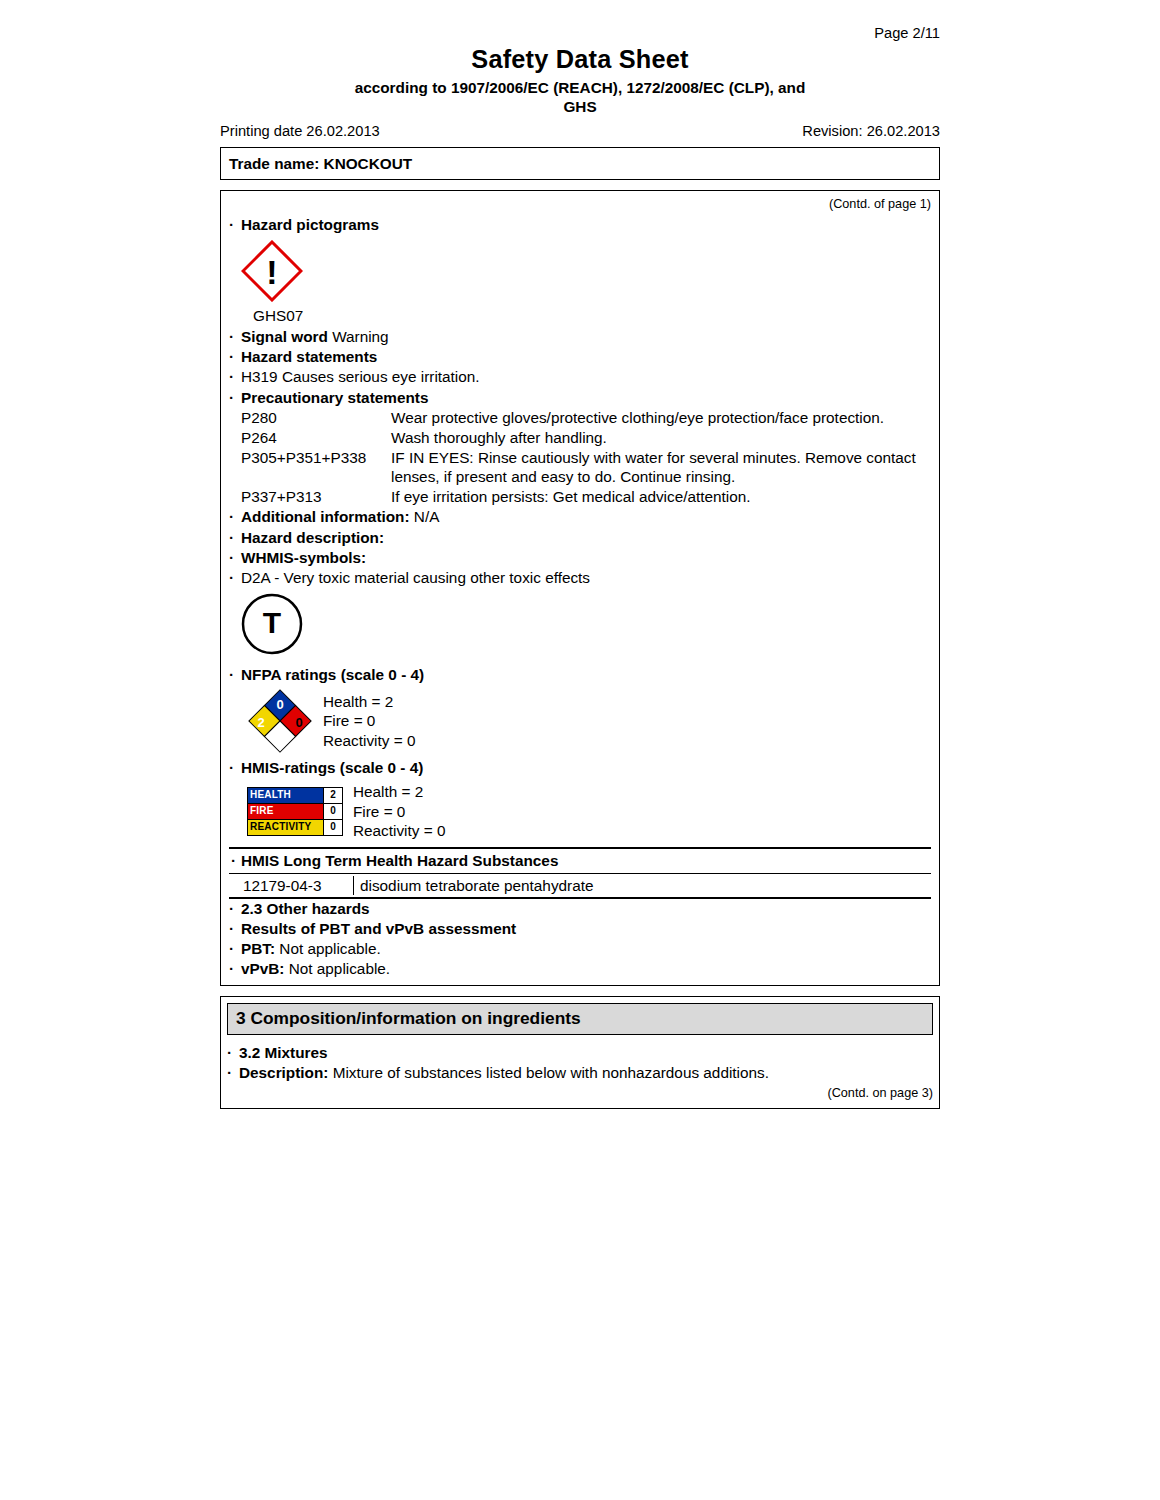Page 2/11
Safety Data Sheet
according to 1907/2006/EC (REACH), 1272/2008/EC (CLP), and
GHS
Printing date 26.02.2013 Revision: 26.02.2013
Trade name: KNOCKOUT
(Contd. of page 1)
Hazard pictograms
!
GHS07
Signal word Warning
Hazard statements
H319 Causes serious eye irritation.
Precautionary statements
| P280 | Wear protective gloves/protective clothing/eye protection/face protection. |
| P264 | Wash thoroughly after handling. |
| P305+P351+P338 | IF IN EYES: Rinse cautiously with water for several minutes. Remove contact lenses, if present and easy to do. Continue rinsing. |
| P337+P313 | If eye irritation persists: Get medical advice/attention. |
Additional information: N/A
Hazard description:
WHMIS-symbols:
D2A - Very toxic material causing other toxic effects
T
NFPA ratings (scale 0 - 4)
2 0 0
Health = 2
Fire = 0
Reactivity = 0
HMIS-ratings (scale 0 - 4)
| HEALTH | 2 |
| FIRE | 0 |
| REACTIVITY | 0 |
Health = 2
Fire = 0
Reactivity = 0
HMIS Long Term Health Hazard Substances
12179-04-3 disodium tetraborate pentahydrate
2.3 Other hazards
Results of PBT and vPvB assessment
PBT: Not applicable.
vPvB: Not applicable.
3 Composition/information on ingredients
3.2 Mixtures
Description: Mixture of substances listed below with nonhazardous additions.
(Contd. on page 3)